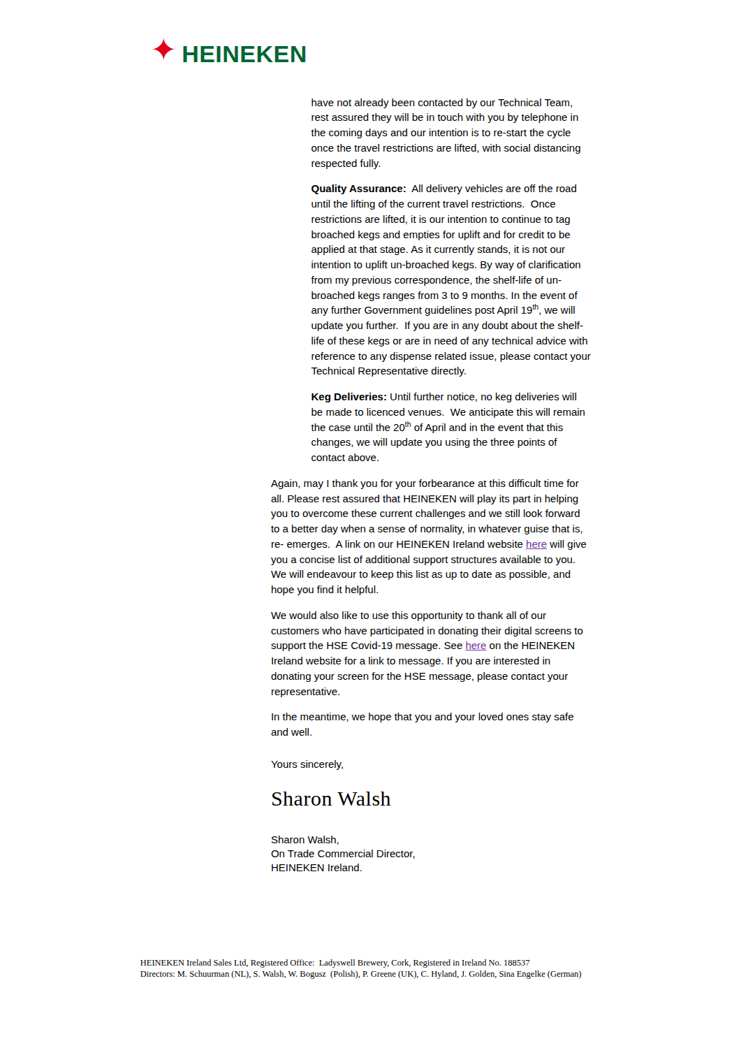✦ HEINEKEN
have not already been contacted by our Technical Team, rest assured they will be in touch with you by telephone in the coming days and our intention is to re-start the cycle once the travel restrictions are lifted, with social distancing respected fully.
Quality Assurance: All delivery vehicles are off the road until the lifting of the current travel restrictions. Once restrictions are lifted, it is our intention to continue to tag broached kegs and empties for uplift and for credit to be applied at that stage. As it currently stands, it is not our intention to uplift un-broached kegs. By way of clarification from my previous correspondence, the shelf-life of un-broached kegs ranges from 3 to 9 months. In the event of any further Government guidelines post April 19th, we will update you further. If you are in any doubt about the shelf-life of these kegs or are in need of any technical advice with reference to any dispense related issue, please contact your Technical Representative directly.
Keg Deliveries: Until further notice, no keg deliveries will be made to licenced venues. We anticipate this will remain the case until the 20th of April and in the event that this changes, we will update you using the three points of contact above.
Again, may I thank you for your forbearance at this difficult time for all. Please rest assured that HEINEKEN will play its part in helping you to overcome these current challenges and we still look forward to a better day when a sense of normality, in whatever guise that is, re- emerges. A link on our HEINEKEN Ireland website here will give you a concise list of additional support structures available to you. We will endeavour to keep this list as up to date as possible, and hope you find it helpful.
We would also like to use this opportunity to thank all of our customers who have participated in donating their digital screens to support the HSE Covid-19 message. See here on the HEINEKEN Ireland website for a link to message. If you are interested in donating your screen for the HSE message, please contact your representative.
In the meantime, we hope that you and your loved ones stay safe and well.
Yours sincerely,
Sharon Walsh
Sharon Walsh,
On Trade Commercial Director,
HEINEKEN Ireland.
HEINEKEN Ireland Sales Ltd, Registered Office: Ladyswell Brewery, Cork, Registered in Ireland No. 188537
Directors: M. Schuurman (NL), S. Walsh, W. Bogusz (Polish), P. Greene (UK), C. Hyland, J. Golden, Sina Engelke (German)